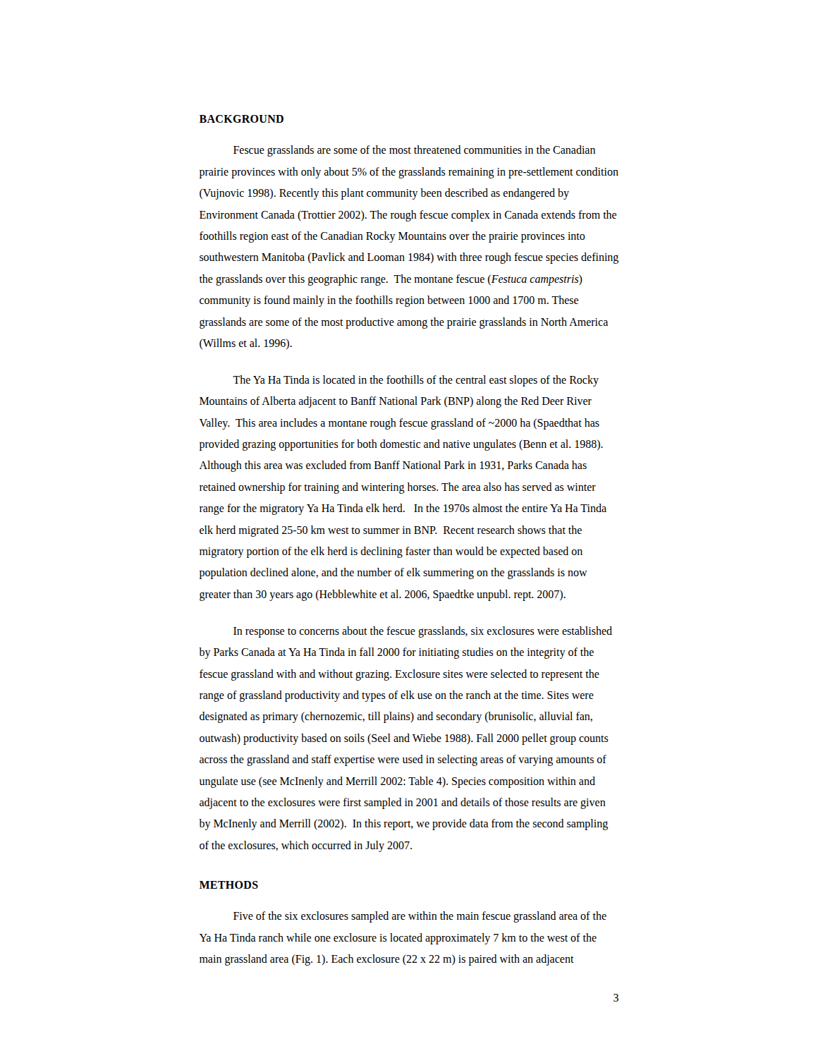BACKGROUND
Fescue grasslands are some of the most threatened communities in the Canadian prairie provinces with only about 5% of the grasslands remaining in pre-settlement condition (Vujnovic 1998). Recently this plant community been described as endangered by Environment Canada (Trottier 2002). The rough fescue complex in Canada extends from the foothills region east of the Canadian Rocky Mountains over the prairie provinces into southwestern Manitoba (Pavlick and Looman 1984) with three rough fescue species defining the grasslands over this geographic range. The montane fescue (Festuca campestris) community is found mainly in the foothills region between 1000 and 1700 m. These grasslands are some of the most productive among the prairie grasslands in North America (Willms et al. 1996).
The Ya Ha Tinda is located in the foothills of the central east slopes of the Rocky Mountains of Alberta adjacent to Banff National Park (BNP) along the Red Deer River Valley. This area includes a montane rough fescue grassland of ~2000 ha (Spaedthat has provided grazing opportunities for both domestic and native ungulates (Benn et al. 1988). Although this area was excluded from Banff National Park in 1931, Parks Canada has retained ownership for training and wintering horses. The area also has served as winter range for the migratory Ya Ha Tinda elk herd. In the 1970s almost the entire Ya Ha Tinda elk herd migrated 25-50 km west to summer in BNP. Recent research shows that the migratory portion of the elk herd is declining faster than would be expected based on population declined alone, and the number of elk summering on the grasslands is now greater than 30 years ago (Hebblewhite et al. 2006, Spaedtke unpubl. rept. 2007).
In response to concerns about the fescue grasslands, six exclosures were established by Parks Canada at Ya Ha Tinda in fall 2000 for initiating studies on the integrity of the fescue grassland with and without grazing. Exclosure sites were selected to represent the range of grassland productivity and types of elk use on the ranch at the time. Sites were designated as primary (chernozemic, till plains) and secondary (brunisolic, alluvial fan, outwash) productivity based on soils (Seel and Wiebe 1988). Fall 2000 pellet group counts across the grassland and staff expertise were used in selecting areas of varying amounts of ungulate use (see McInenly and Merrill 2002: Table 4). Species composition within and adjacent to the exclosures were first sampled in 2001 and details of those results are given by McInenly and Merrill (2002). In this report, we provide data from the second sampling of the exclosures, which occurred in July 2007.
METHODS
Five of the six exclosures sampled are within the main fescue grassland area of the Ya Ha Tinda ranch while one exclosure is located approximately 7 km to the west of the main grassland area (Fig. 1). Each exclosure (22 x 22 m) is paired with an adjacent
3